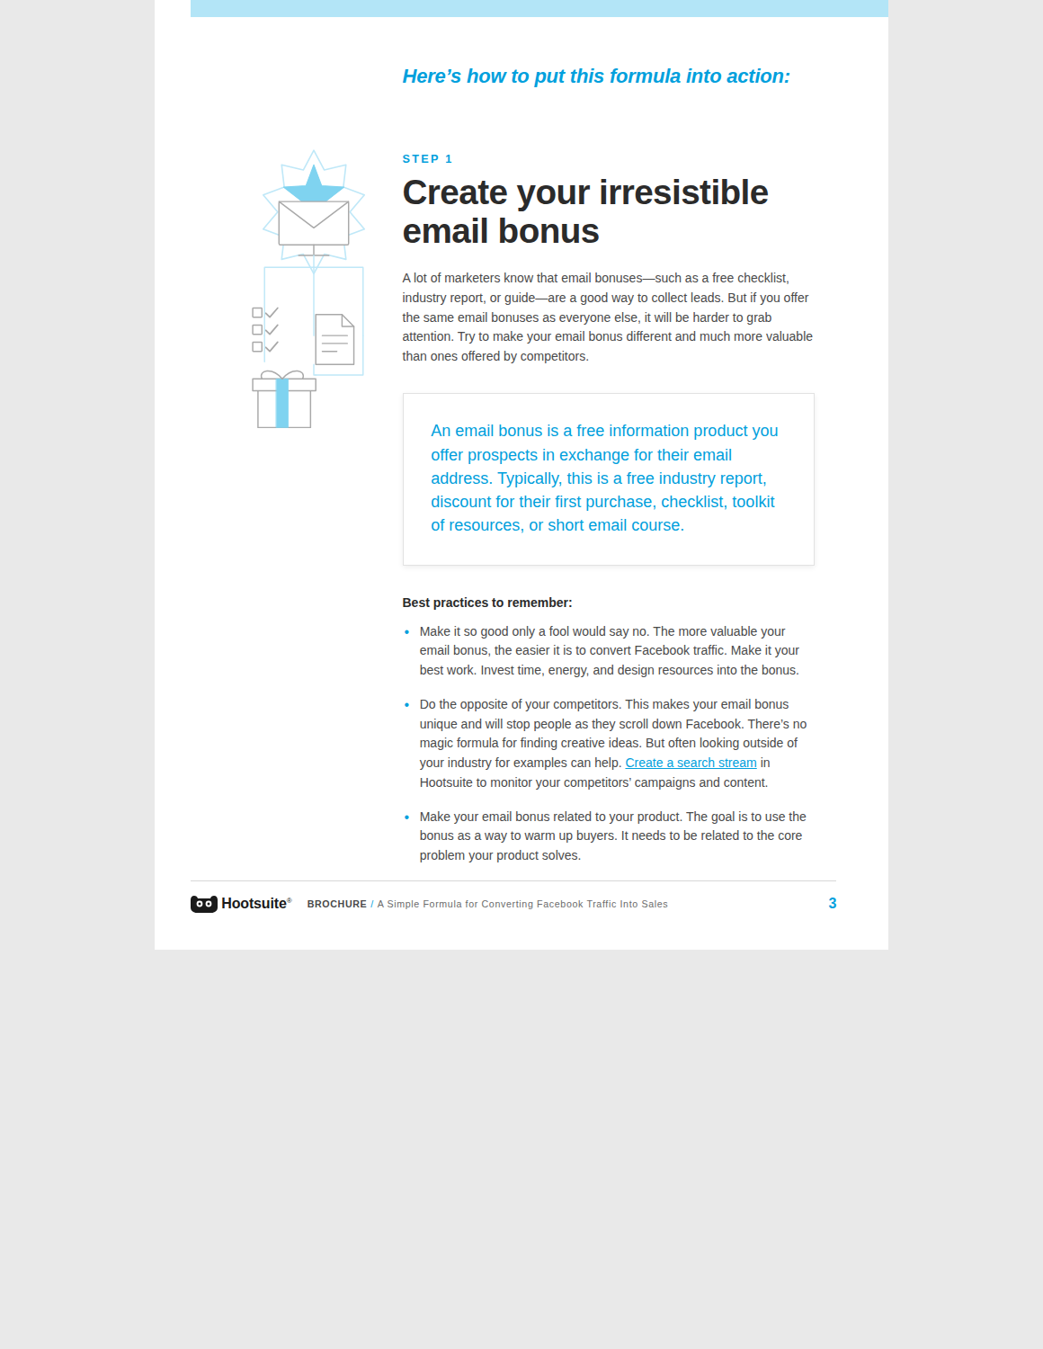Here’s how to put this formula into action:
Step 1
Create your irresistible
email bonus
A lot of marketers know that email bonuses—such as a free checklist, industry report, or guide—are a good way to collect leads. But if you offer the same email bonuses as everyone else, it will be harder to grab attention. Try to make your email bonus different and much more valuable than ones offered by competitors.
An email bonus is a free information product you offer prospects in exchange for their email address. Typically, this is a free industry report, discount for their first purchase, checklist, toolkit of resources, or short email course.
Best practices to remember:
Make it so good only a fool would say no. The more valuable your email bonus, the easier it is to convert Facebook traffic. Make it your best work. Invest time, energy, and design resources into the bonus.
Do the opposite of your competitors. This makes your email bonus unique and will stop people as they scroll down Facebook. There’s no magic formula for finding creative ideas. But often looking outside of your industry for examples can help. Create a search stream in Hootsuite to monitor your competitors’ campaigns and content.
Make your email bonus related to your product. The goal is to use the bonus as a way to warm up buyers. It needs to be related to the core problem your product solves.
Hootsuite®
BROCHURE/A Simple Formula for Converting Facebook Traffic Into Sales
3